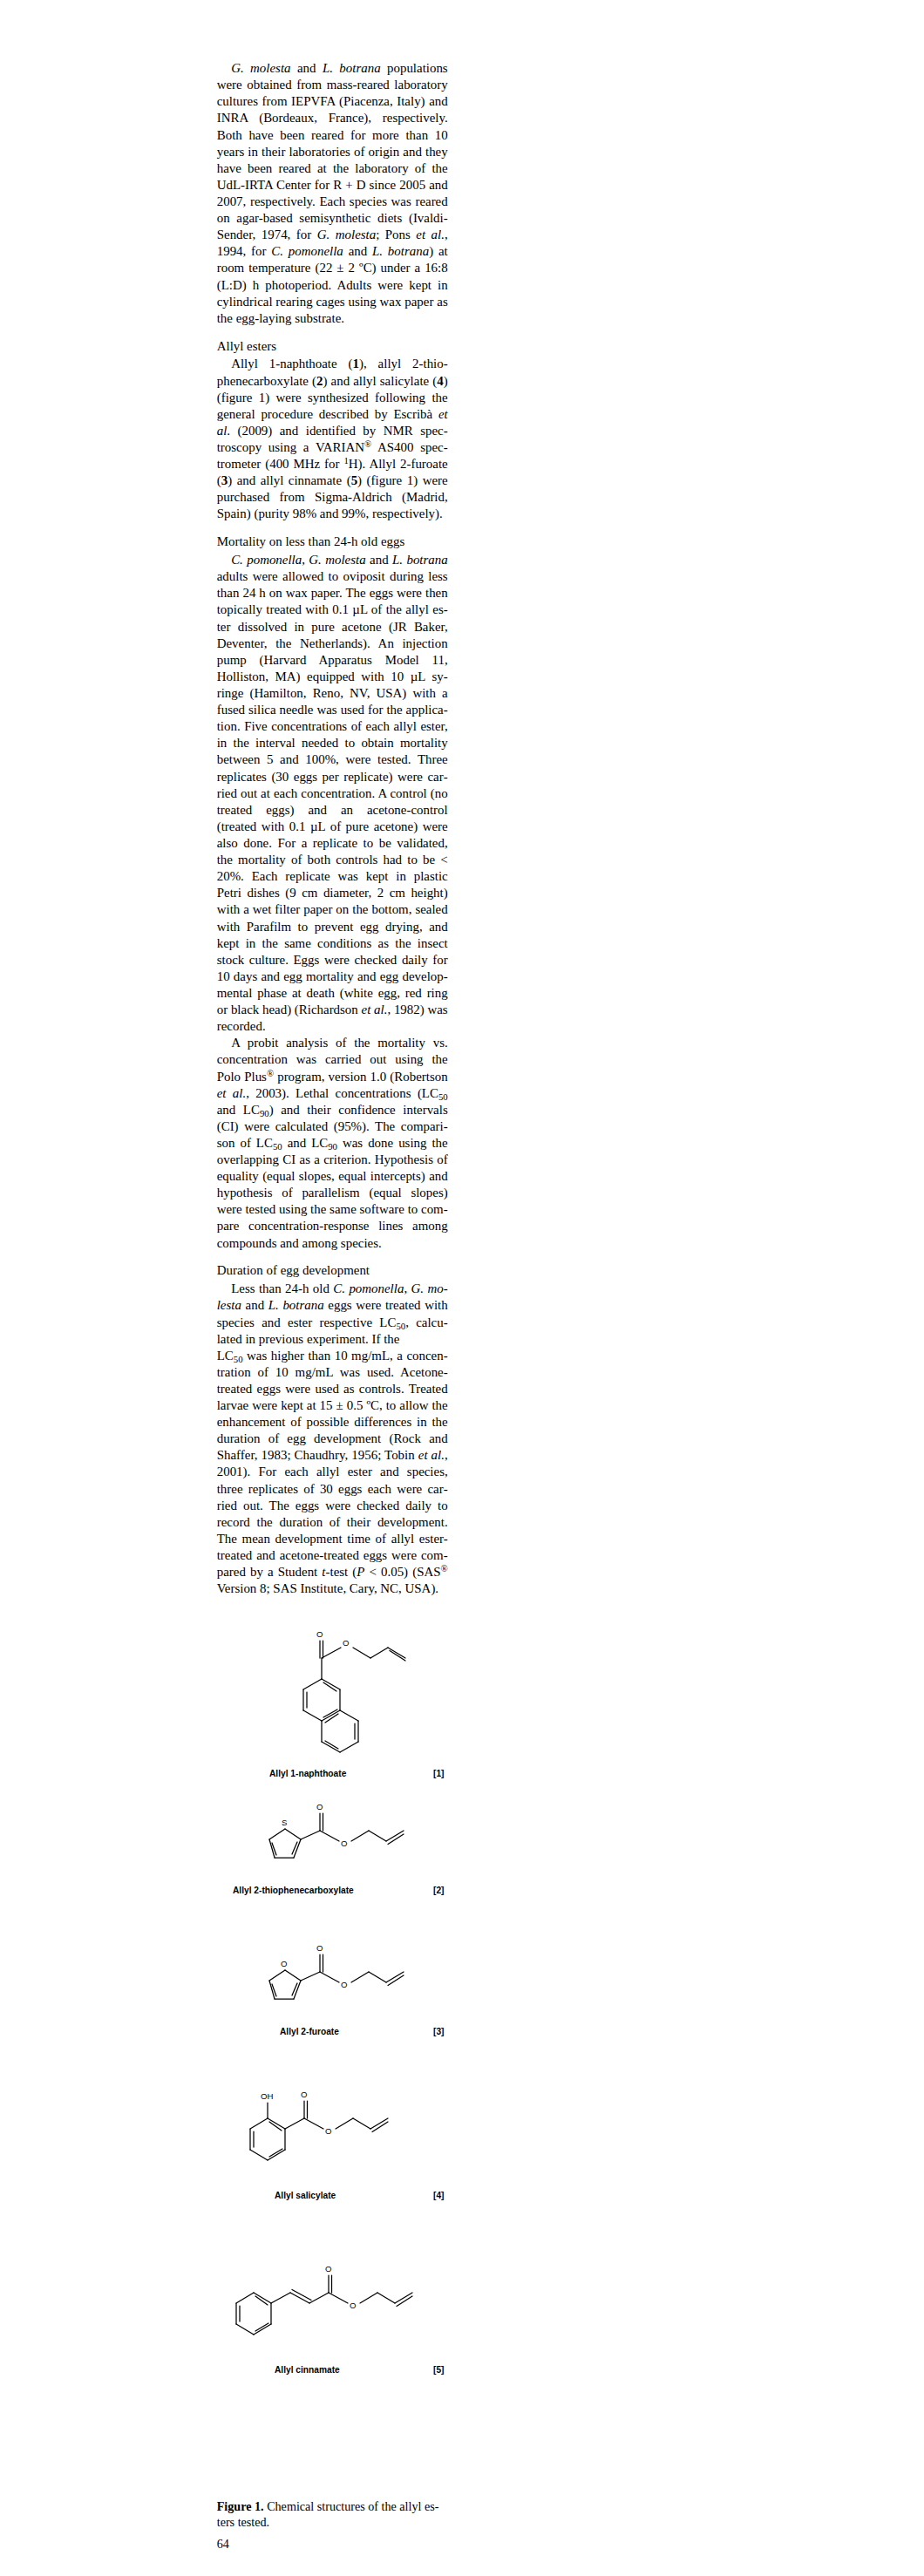G. molesta and L. botrana populations were obtained from mass-reared laboratory cultures from IEPVFA (Piacenza, Italy) and INRA (Bordeaux, France), respectively. Both have been reared for more than 10 years in their laboratories of origin and they have been reared at the laboratory of the UdL-IRTA Center for R + D since 2005 and 2007, respectively. Each species was reared on agar-based semisynthetic diets (Ivaldi-Sender, 1974, for G. molesta; Pons et al., 1994, for C. pomonella and L. botrana) at room temperature (22 ± 2 ºC) under a 16:8 (L:D) h photoperiod. Adults were kept in cylindrical rearing cages using wax paper as the egg-laying substrate.
Allyl esters
Allyl 1-naphthoate (1), allyl 2-thiophenecarboxylate (2) and allyl salicylate (4) (figure 1) were synthesized following the general procedure described by Escribà et al. (2009) and identified by NMR spectroscopy using a VARIAN® AS400 spectrometer (400 MHz for 1H). Allyl 2-furoate (3) and allyl cinnamate (5) (figure 1) were purchased from Sigma-Aldrich (Madrid, Spain) (purity 98% and 99%, respectively).
Mortality on less than 24-h old eggs
C. pomonella, G. molesta and L. botrana adults were allowed to oviposit during less than 24 h on wax paper. The eggs were then topically treated with 0.1 µL of the allyl ester dissolved in pure acetone (JR Baker, Deventer, the Netherlands). An injection pump (Harvard Apparatus Model 11, Holliston, MA) equipped with 10 µL syringe (Hamilton, Reno, NV, USA) with a fused silica needle was used for the application. Five concentrations of each allyl ester, in the interval needed to obtain mortality between 5 and 100%, were tested. Three replicates (30 eggs per replicate) were carried out at each concentration. A control (no treated eggs) and an acetone-control (treated with 0.1 µL of pure acetone) were also done. For a replicate to be validated, the mortality of both controls had to be < 20%. Each replicate was kept in plastic Petri dishes (9 cm diameter, 2 cm height) with a wet filter paper on the bottom, sealed with Parafilm to prevent egg drying, and kept in the same conditions as the insect stock culture. Eggs were checked daily for 10 days and egg mortality and egg developmental phase at death (white egg, red ring or black head) (Richardson et al., 1982) was recorded.
A probit analysis of the mortality vs. concentration was carried out using the Polo Plus® program, version 1.0 (Robertson et al., 2003). Lethal concentrations (LC50 and LC90) and their confidence intervals (CI) were calculated (95%). The comparison of LC50 and LC90 was done using the overlapping CI as a criterion. Hypothesis of equality (equal slopes, equal intercepts) and hypothesis of parallelism (equal slopes) were tested using the same software to compare concentration-response lines among compounds and among species.
Duration of egg development
Less than 24-h old C. pomonella, G. molesta and L. botrana eggs were treated with species and ester respective LC50, calculated in previous experiment. If the
LC50 was higher than 10 mg/mL, a concentration of 10 mg/mL was used. Acetone-treated eggs were used as controls. Treated larvae were kept at 15 ± 0.5 ºC, to allow the enhancement of possible differences in the duration of egg development (Rock and Shaffer, 1983; Chaudhry, 1956; Tobin et al., 2001). For each allyl ester and species, three replicates of 30 eggs each were carried out. The eggs were checked daily to record the duration of their development. The mean development time of allyl ester-treated and acetone-treated eggs were compared by a Student t-test (P < 0.05) (SAS® Version 8; SAS Institute, Cary, NC, USA).
O O S O O O O O OH O O O O Allyl 1-naphthoate [1] Allyl 2-thiophenecarboxylate [2] Allyl 2-furoate [3] Allyl salicylate [4] Allyl cinnamate [5]
Figure 1. Chemical structures of the allyl esters tested.
64